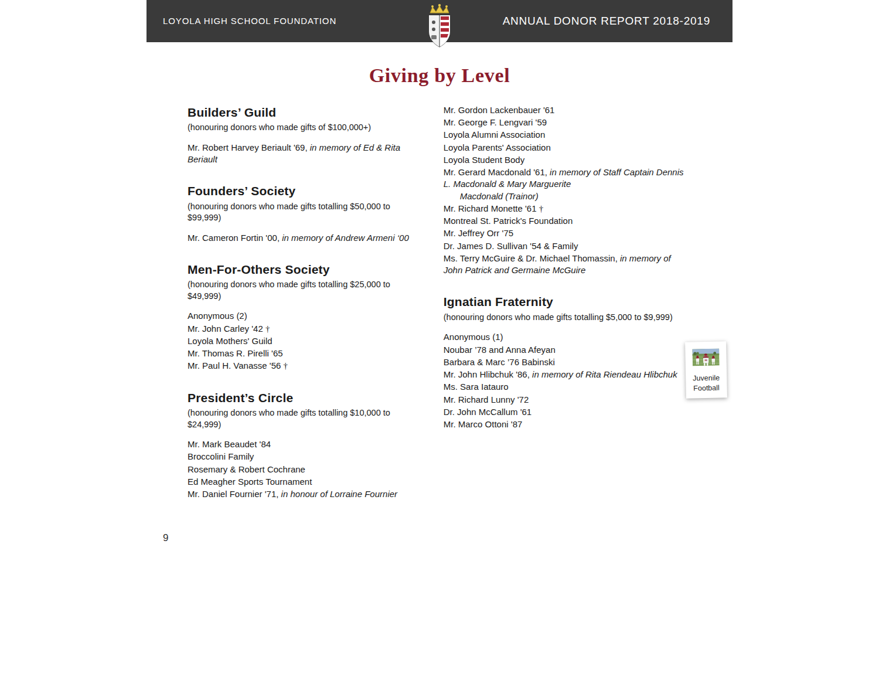Loyola High School Foundation
Annual Donor Report 2018-2019
Giving by Level
Builders’ Guild
(honouring donors who made gifts of $100,000+)
Mr. Robert Harvey Beriault '69, in memory of Ed & Rita Beriault
Founders’ Society
(honouring donors who made gifts totalling $50,000 to $99,999)
Mr. Cameron Fortin '00, in memory of Andrew Armeni ‘00
Men-For-Others Society
(honouring donors who made gifts totalling $25,000 to $49,999)
Anonymous (2)
Mr. John Carley '42 †
Loyola Mothers' Guild
Mr. Thomas R. Pirelli '65
Mr. Paul H. Vanasse '56 †
President’s Circle
(honouring donors who made gifts totalling $10,000 to $24,999)
Mr. Mark Beaudet '84
Broccolini Family
Rosemary & Robert Cochrane
Ed Meagher Sports Tournament
Mr. Daniel Fournier '71, in honour of Lorraine Fournier
Mr. Gordon Lackenbauer '61
Mr. George F. Lengvari '59
Loyola Alumni Association
Loyola Parents' Association
Loyola Student Body
Mr. Gerard Macdonald '61, in memory of Staff Captain Dennis L. Macdonald & Mary Marguerite Macdonald (Trainor)
Mr. Richard Monette '61 †
Montreal St. Patrick's Foundation
Mr. Jeffrey Orr '75
Dr. James D. Sullivan '54 & Family
Ms. Terry McGuire & Dr. Michael Thomassin, in memory of John Patrick and Germaine McGuire
Ignatian Fraternity
(honouring donors who made gifts totalling $5,000 to $9,999)
Anonymous (1)
Noubar ’78 and Anna Afeyan
Barbara & Marc ’76 Babinski
Mr. John Hlibchuk '86, in memory of Rita Riendeau Hlibchuk
Ms. Sara Iatauro
Mr. Richard Lunny '72
Dr. John McCallum '61
Mr. Marco Ottoni '87
96
Juvenile Football
9